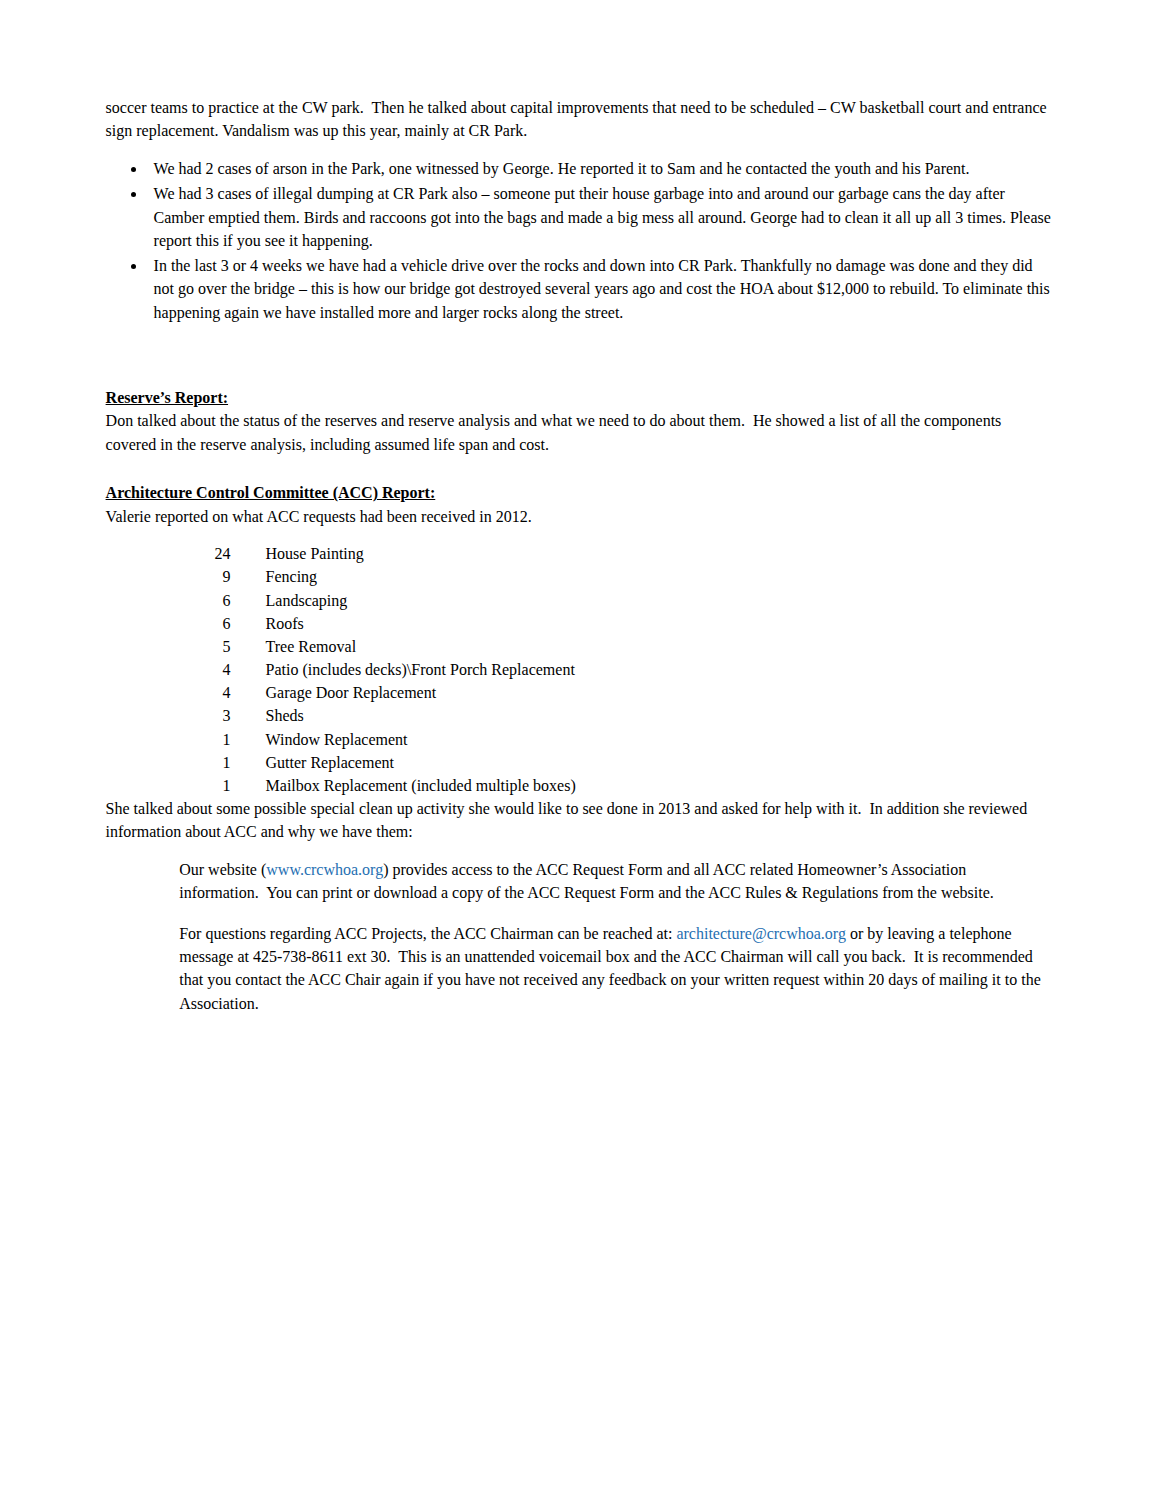soccer teams to practice at the CW park. Then he talked about capital improvements that need to be scheduled – CW basketball court and entrance sign replacement. Vandalism was up this year, mainly at CR Park.
We had 2 cases of arson in the Park, one witnessed by George. He reported it to Sam and he contacted the youth and his Parent.
We had 3 cases of illegal dumping at CR Park also – someone put their house garbage into and around our garbage cans the day after Camber emptied them. Birds and raccoons got into the bags and made a big mess all around. George had to clean it all up all 3 times. Please report this if you see it happening.
In the last 3 or 4 weeks we have had a vehicle drive over the rocks and down into CR Park. Thankfully no damage was done and they did not go over the bridge – this is how our bridge got destroyed several years ago and cost the HOA about $12,000 to rebuild. To eliminate this happening again we have installed more and larger rocks along the street.
Reserve’s Report:
Don talked about the status of the reserves and reserve analysis and what we need to do about them. He showed a list of all the components covered in the reserve analysis, including assumed life span and cost.
Architecture Control Committee (ACC) Report:
Valerie reported on what ACC requests had been received in 2012.
| 24 | House Painting |
| 9 | Fencing |
| 6 | Landscaping |
| 6 | Roofs |
| 5 | Tree Removal |
| 4 | Patio (includes decks)\Front Porch Replacement |
| 4 | Garage Door Replacement |
| 3 | Sheds |
| 1 | Window Replacement |
| 1 | Gutter Replacement |
| 1 | Mailbox Replacement (included multiple boxes) |
She talked about some possible special clean up activity she would like to see done in 2013 and asked for help with it. In addition she reviewed information about ACC and why we have them:
Our website (www.crcwhoa.org) provides access to the ACC Request Form and all ACC related Homeowner’s Association information. You can print or download a copy of the ACC Request Form and the ACC Rules & Regulations from the website.
For questions regarding ACC Projects, the ACC Chairman can be reached at: architecture@crcwhoa.org or by leaving a telephone message at 425-738-8611 ext 30. This is an unattended voicemail box and the ACC Chairman will call you back. It is recommended that you contact the ACC Chair again if you have not received any feedback on your written request within 20 days of mailing it to the Association.